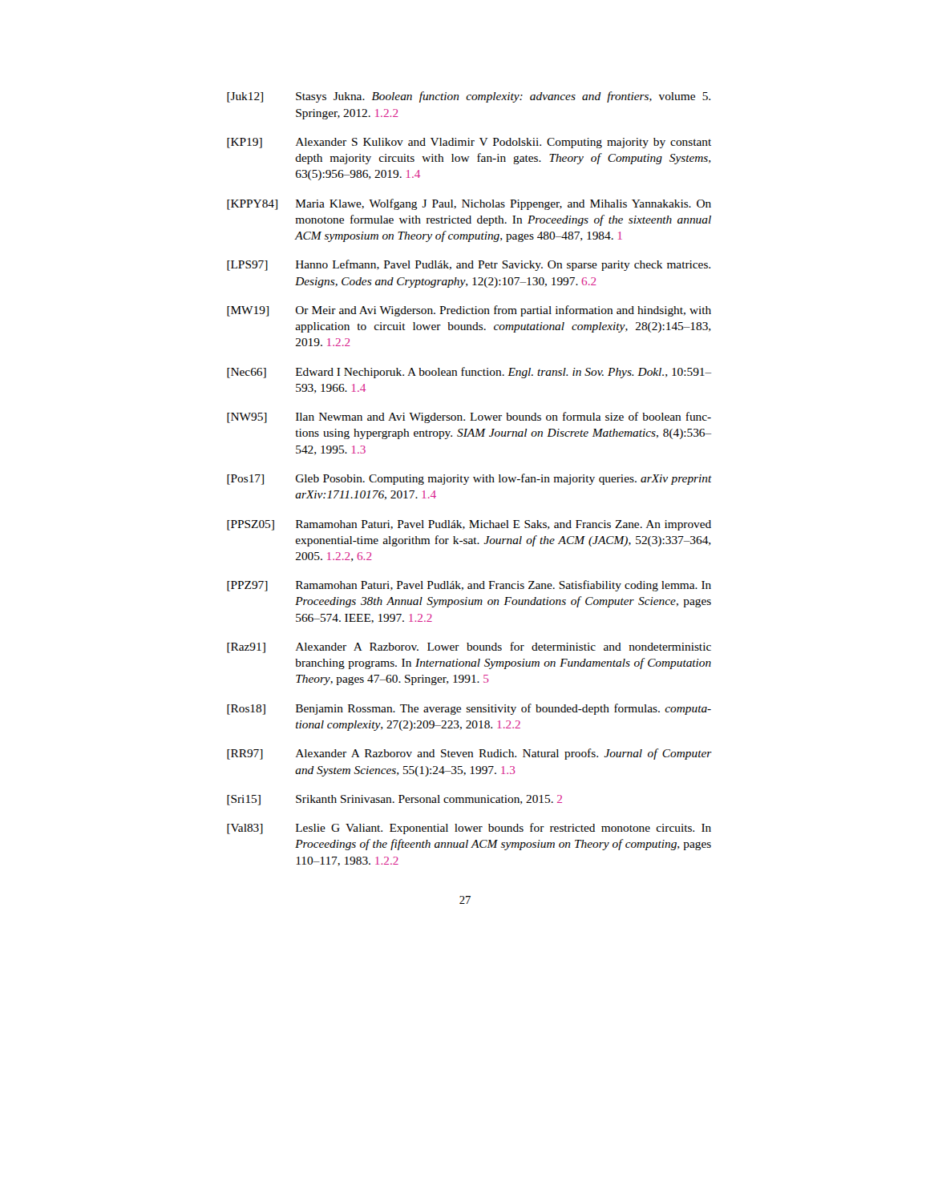[Juk12]
Stasys Jukna. Boolean function complexity: advances and frontiers, volume 5. Springer, 2012. 1.2.2
[KP19]
Alexander S Kulikov and Vladimir V Podolskii. Computing majority by constant depth majority circuits with low fan-in gates. Theory of Computing Systems, 63(5):956–986, 2019. 1.4
[KPPY84]
Maria Klawe, Wolfgang J Paul, Nicholas Pippenger, and Mihalis Yannakakis. On monotone formulae with restricted depth. In Proceedings of the sixteenth annual ACM symposium on Theory of computing, pages 480–487, 1984. 1
[LPS97]
Hanno Lefmann, Pavel Pudlák, and Petr Savicky. On sparse parity check matrices. Designs, Codes and Cryptography, 12(2):107–130, 1997. 6.2
[MW19]
Or Meir and Avi Wigderson. Prediction from partial information and hindsight, with application to circuit lower bounds. computational complexity, 28(2):145–183, 2019. 1.2.2
[Nec66]
Edward I Nechiporuk. A boolean function. Engl. transl. in Sov. Phys. Dokl., 10:591–593, 1966. 1.4
[NW95]
Ilan Newman and Avi Wigderson. Lower bounds on formula size of boolean functions using hypergraph entropy. SIAM Journal on Discrete Mathematics, 8(4):536–542, 1995. 1.3
[Pos17]
Gleb Posobin. Computing majority with low-fan-in majority queries. arXiv preprint arXiv:1711.10176, 2017. 1.4
[PPSZ05]
Ramamohan Paturi, Pavel Pudlák, Michael E Saks, and Francis Zane. An improved exponential-time algorithm for k-sat. Journal of the ACM (JACM), 52(3):337–364, 2005. 1.2.2, 6.2
[PPZ97]
Ramamohan Paturi, Pavel Pudlák, and Francis Zane. Satisfiability coding lemma. In Proceedings 38th Annual Symposium on Foundations of Computer Science, pages 566–574. IEEE, 1997. 1.2.2
[Raz91]
Alexander A Razborov. Lower bounds for deterministic and nondeterministic branching programs. In International Symposium on Fundamentals of Computation Theory, pages 47–60. Springer, 1991. 5
[Ros18]
Benjamin Rossman. The average sensitivity of bounded-depth formulas. computational complexity, 27(2):209–223, 2018. 1.2.2
[RR97]
Alexander A Razborov and Steven Rudich. Natural proofs. Journal of Computer and System Sciences, 55(1):24–35, 1997. 1.3
[Sri15]
Srikanth Srinivasan. Personal communication, 2015. 2
[Val83]
Leslie G Valiant. Exponential lower bounds for restricted monotone circuits. In Proceedings of the fifteenth annual ACM symposium on Theory of computing, pages 110–117, 1983. 1.2.2
27